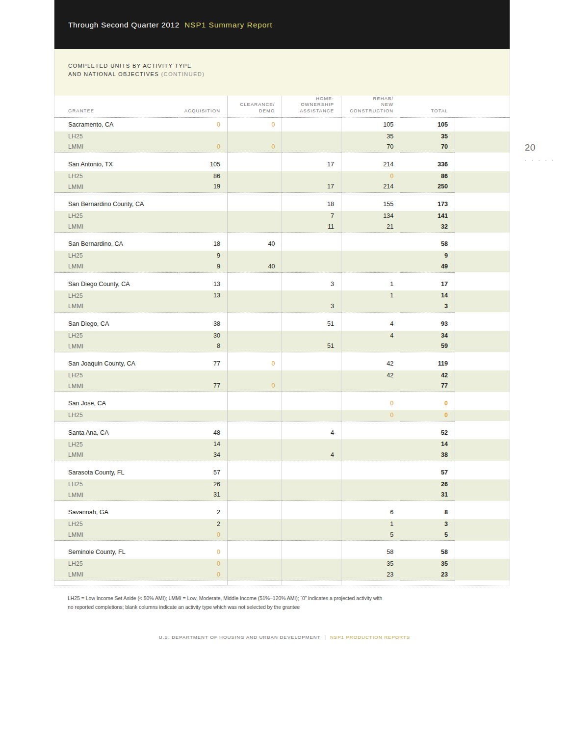20. . . . .
Through Second Quarter 2012 NSP1 Summary Report
COMPLETED UNITS BY ACTIVITY TYPE
AND NATIONAL OBJECTIVES (CONTINUED)
| GRANTEE | ACQUISITION | CLEARANCE/ DEMO | HOME- OWNERSHIP ASSISTANCE | REHAB/ NEW CONSTRUCTION | TOTAL | |
| --- | --- | --- | --- | --- | --- | --- |
| Sacramento, CA | 0 | 0 | | 105 | 105 | |
| LH25 | | | | 35 | 35 | |
| LMMI | 0 | 0 | | 70 | 70 | |
| San Antonio, TX | 105 | | 17 | 214 | 336 | |
| LH25 | 86 | | | 0 | 86 | |
| LMMI | 19 | | 17 | 214 | 250 | |
| San Bernardino County, CA | | | 18 | 155 | 173 | |
| LH25 | | | 7 | 134 | 141 | |
| LMMI | | | 11 | 21 | 32 | |
| San Bernardino, CA | 18 | 40 | | | 58 | |
| LH25 | 9 | | | | 9 | |
| LMMI | 9 | 40 | | | 49 | |
| San Diego County, CA | 13 | | 3 | 1 | 17 | |
| LH25 | 13 | | | 1 | 14 | |
| LMMI | | | 3 | | 3 | |
| San Diego, CA | 38 | | 51 | 4 | 93 | |
| LH25 | 30 | | | 4 | 34 | |
| LMMI | 8 | | 51 | | 59 | |
| San Joaquin County, CA | 77 | 0 | | 42 | 119 | |
| LH25 | | | | 42 | 42 | |
| LMMI | 77 | 0 | | | 77 | |
| San Jose, CA | | | | 0 | 0 | |
| LH25 | | | | 0 | 0 | |
| Santa Ana, CA | 48 | | 4 | | 52 | |
| LH25 | 14 | | | | 14 | |
| LMMI | 34 | | 4 | | 38 | |
| Sarasota County, FL | 57 | | | | 57 | |
| LH25 | 26 | | | | 26 | |
| LMMI | 31 | | | | 31 | |
| Savannah, GA | 2 | | | 6 | 8 | |
| LH25 | 2 | | | 1 | 3 | |
| LMMI | 0 | | | 5 | 5 | |
| Seminole County, FL | 0 | | | 58 | 58 | |
| LH25 | 0 | | | 35 | 35 | |
| LMMI | 0 | | | 23 | 23 | |
LH25 = Low Income Set Aside (< 50% AMI); LMMI = Low, Moderate, Middle Income (51%–120% AMI); “0” indicates a projected activity with
no reported completions; blank columns indicate an activity type which was not selected by the grantee
U.S. DEPARTMENT OF HOUSING AND URBAN DEVELOPMENT|NSP1 PRODUCTION REPORTS